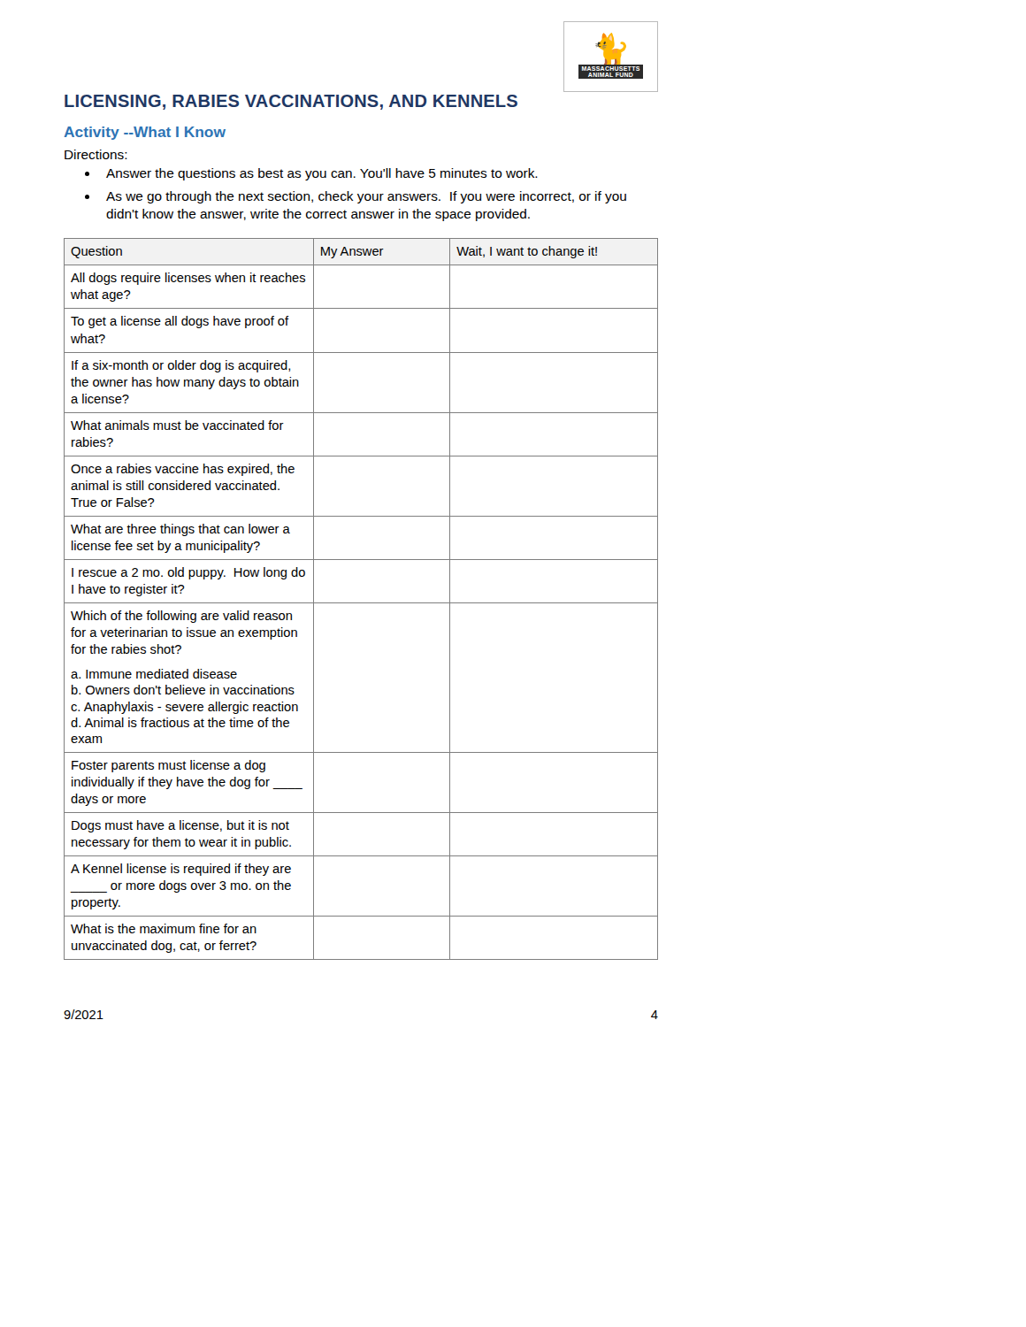🐈 MASSACHUSETTS
ANIMAL FUND
LICENSING, RABIES VACCINATIONS, AND KENNELS
Activity --What I Know
Directions:
Answer the questions as best as you can. You'll have 5 minutes to work.
As we go through the next section, check your answers. If you were incorrect, or if you didn't know the answer, write the correct answer in the space provided.
| Question | My Answer | Wait, I want to change it! |
| --- | --- | --- |
| All dogs require licenses when it reaches what age? | | |
| To get a license all dogs have proof of what? | | |
| If a six-month or older dog is acquired, the owner has how many days to obtain a license? | | |
| What animals must be vaccinated for rabies? | | |
| Once a rabies vaccine has expired, the animal is still considered vaccinated. True or False? | | |
| What are three things that can lower a license fee set by a municipality? | | |
| I rescue a 2 mo. old puppy. How long do I have to register it? | | |
| Which of the following are valid reason for a veterinarian to issue an exemption for the rabies shot? a. Immune mediated disease b. Owners don't believe in vaccinations c. Anaphylaxis - severe allergic reaction d. Animal is fractious at the time of the exam | | |
| Foster parents must license a dog individually if they have the dog for ____ days or more | | |
| Dogs must have a license, but it is not necessary for them to wear it in public. | | |
| A Kennel license is required if they are _____ or more dogs over 3 mo. on the property. | | |
| What is the maximum fine for an unvaccinated dog, cat, or ferret? | | |
9/2021 4